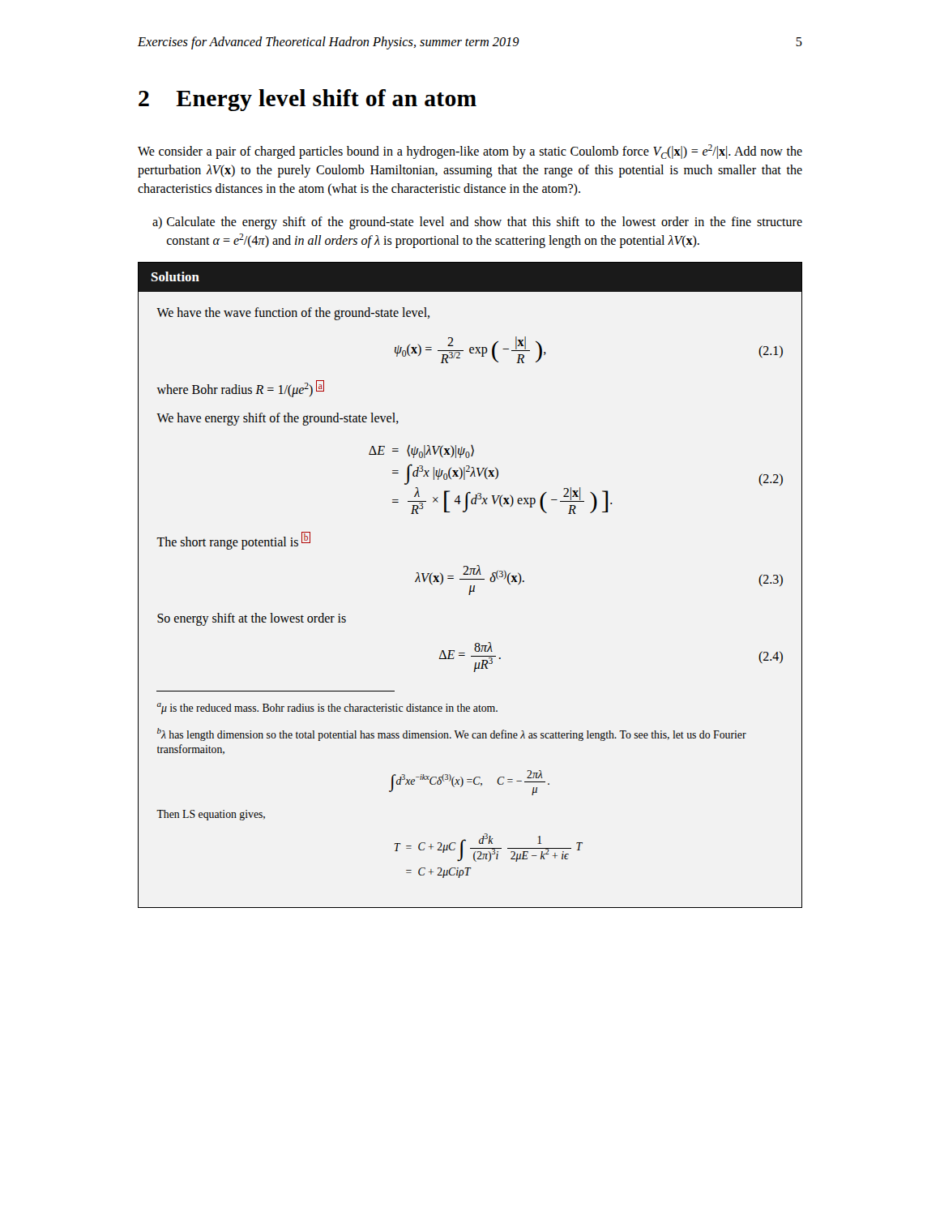Exercises for Advanced Theoretical Hadron Physics, summer term 2019 5
2 Energy level shift of an atom
We consider a pair of charged particles bound in a hydrogen-like atom by a static Coulomb force VC(|x|) = e2/|x|. Add now the perturbation λV(x) to the purely Coulomb Hamiltonian, assuming that the range of this potential is much smaller that the characteristics distances in the atom (what is the characteristic distance in the atom?).
Calculate the energy shift of the ground-state level and show that this shift to the lowest order in the fine structure constant α = e2/(4π) and in all orders of λ is proportional to the scattering length on the potential λV(x).
Solution
We have the wave function of the ground-state level,
ψ0(x) = 2 R3/2 exp ( −|x|R ), (2.1)
where Bohr radius R = 1/(μe2) a
We have energy shift of the ground-state level,
| Δ E | = | ⟨ ψ 0 / λV ( x )/ ψ 0 ⟩ |
| | = | ∫ d 3 x / ψ 0 ( x )/ 2 λV ( x ) |
| | = | λ R 3 × [ 4 ∫ d 3 x V ( x ) exp ( − 2/ x / R ) ] . |
(2.2)
The short range potential is b
λV(x) = 2πλ μ δ(3)(x). (2.3)
So energy shift at the lowest order is
ΔE = 8πλ μR3. (2.4)
aμ is the reduced mass. Bohr radius is the characteristic distance in the atom.
bλ has length dimension so the total potential has mass dimension. We can define λ as scattering length. To see this, let us do Fourier transformaiton,
∫d3xe−ikxCδ(3)(x) =C, C = −2πλ μ.
Then LS equation gives,
| T | = | C + 2 μC ∫ d 3 k (2 π ) 3 i 1 2 μE − k 2 + iϵ T |
| | = | C + 2 μCiρT |